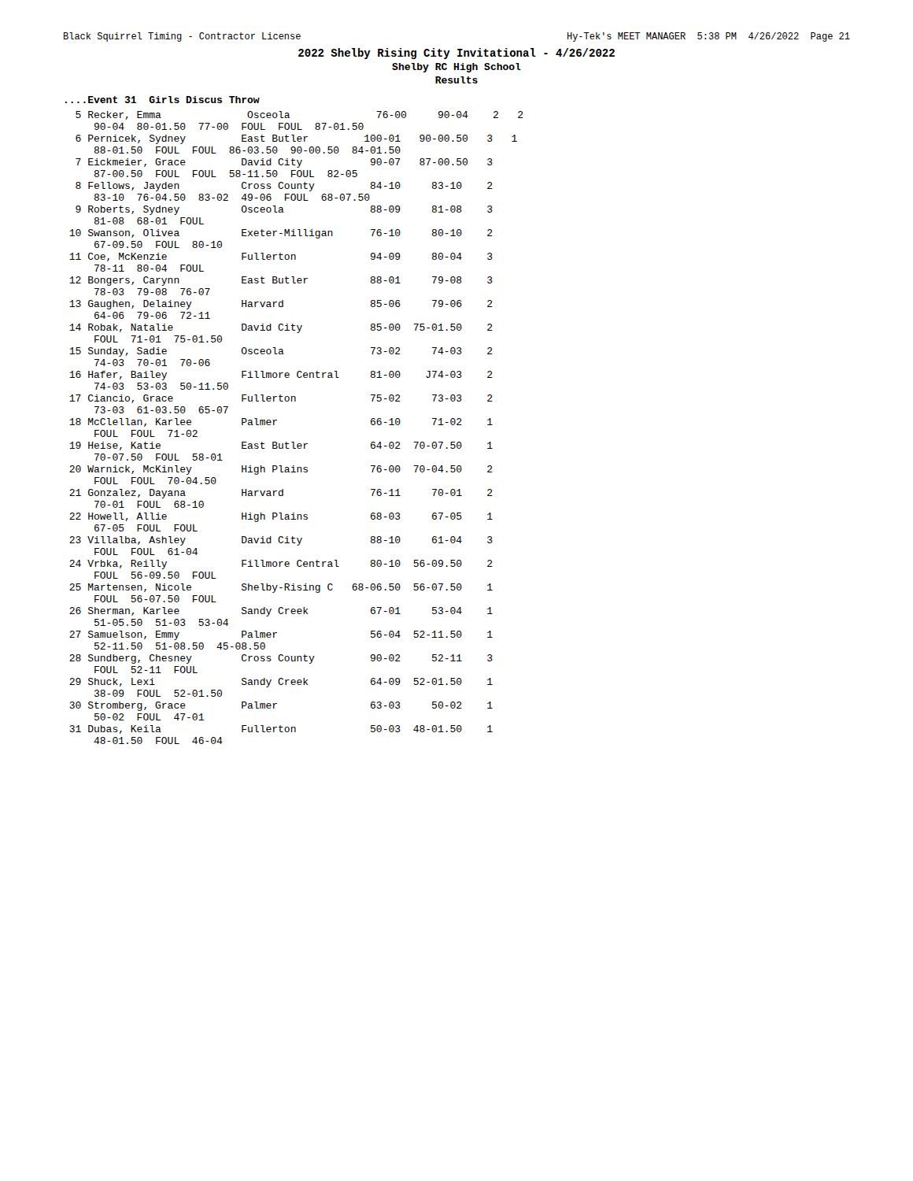Black Squirrel Timing - Contractor License
Hy-Tek's MEET MANAGER 5:38 PM 4/26/2022 Page 21
2022 Shelby Rising City Invitational - 4/26/2022
Shelby RC High School
Results
....Event 31 Girls Discus Throw
  5 Recker, Emma              Osceola              76-00     90-04    2   2 
     90-04  80-01.50  77-00  FOUL  FOUL  87-01.50
  6 Pernicek, Sydney         East Butler         100-01   90-00.50   3   1 
     88-01.50  FOUL  FOUL  86-03.50  90-00.50  84-01.50
  7 Eickmeier, Grace         David City           90-07   87-00.50   3 
     87-00.50  FOUL  FOUL  58-11.50  FOUL  82-05
  8 Fellows, Jayden          Cross County         84-10     83-10    2 
     83-10  76-04.50  83-02  49-06  FOUL  68-07.50
  9 Roberts, Sydney          Osceola              88-09     81-08    3 
     81-08  68-01  FOUL
 10 Swanson, Olivea          Exeter-Milligan      76-10     80-10    2 
     67-09.50  FOUL  80-10
 11 Coe, McKenzie            Fullerton            94-09     80-04    3 
     78-11  80-04  FOUL
 12 Bongers, Carynn          East Butler          88-01     79-08    3 
     78-03  79-08  76-07
 13 Gaughen, Delainey        Harvard              85-06     79-06    2 
     64-06  79-06  72-11
 14 Robak, Natalie           David City           85-00  75-01.50    2 
     FOUL  71-01  75-01.50
 15 Sunday, Sadie            Osceola              73-02     74-03    2 
     74-03  70-01  70-06
 16 Hafer, Bailey            Fillmore Central     81-00    J74-03    2 
     74-03  53-03  50-11.50
 17 Ciancio, Grace           Fullerton            75-02     73-03    2 
     73-03  61-03.50  65-07
 18 McClellan, Karlee        Palmer               66-10     71-02    1 
     FOUL  FOUL  71-02
 19 Heise, Katie             East Butler          64-02  70-07.50    1 
     70-07.50  FOUL  58-01
 20 Warnick, McKinley        High Plains          76-00  70-04.50    2 
     FOUL  FOUL  70-04.50
 21 Gonzalez, Dayana         Harvard              76-11     70-01    2 
     70-01  FOUL  68-10
 22 Howell, Allie            High Plains          68-03     67-05    1 
     67-05  FOUL  FOUL
 23 Villalba, Ashley         David City           88-10     61-04    3 
     FOUL  FOUL  61-04
 24 Vrbka, Reilly            Fillmore Central     80-10  56-09.50    2 
     FOUL  56-09.50  FOUL
 25 Martensen, Nicole        Shelby-Rising C   68-06.50  56-07.50    1 
     FOUL  56-07.50  FOUL
 26 Sherman, Karlee          Sandy Creek          67-01     53-04    1 
     51-05.50  51-03  53-04
 27 Samuelson, Emmy          Palmer               56-04  52-11.50    1 
     52-11.50  51-08.50  45-08.50
 28 Sundberg, Chesney        Cross County         90-02     52-11    3 
     FOUL  52-11  FOUL
 29 Shuck, Lexi              Sandy Creek          64-09  52-01.50    1 
     38-09  FOUL  52-01.50
 30 Stromberg, Grace         Palmer               63-03     50-02    1 
     50-02  FOUL  47-01
 31 Dubas, Keila             Fullerton            50-03  48-01.50    1 
     48-01.50  FOUL  46-04